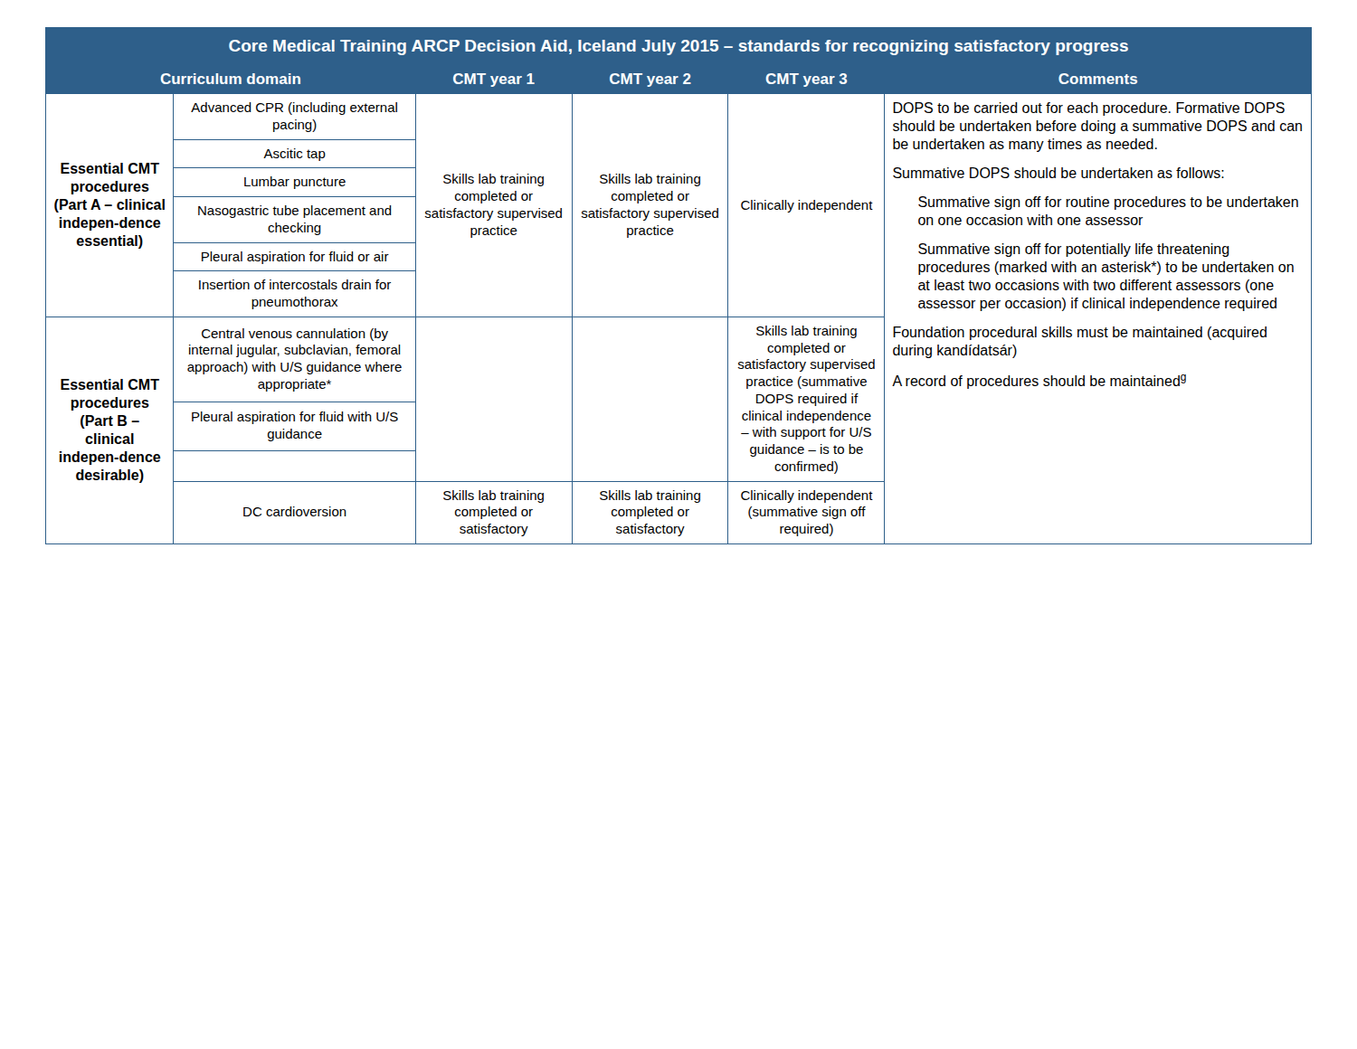| Core Medical Training ARCP Decision Aid, Iceland July 2015 – standards for recognizing satisfactory progress |
| --- |
| Curriculum domain | CMT year 1 | CMT year 2 | CMT year 3 | Comments |
| Essential CMT procedures (Part A – clinical indepen-dence essential) | Advanced CPR (including external pacing) | Skills lab training completed or satisfactory supervised practice | Skills lab training completed or satisfactory supervised practice | Clinically independent | DOPS to be carried out for each procedure. Formative DOPS should be undertaken before doing a summative DOPS and can be undertaken as many times as needed. Summative DOPS should be undertaken as follows: Summative sign off for routine procedures to be undertaken on one occasion with one assessor Summative sign off for potentially life threatening procedures (marked with an asterisk*) to be undertaken on at least two occasions with two different assessors (one assessor per occasion) if clinical independence required Foundation procedural skills must be maintained (acquired during kandídatsár) A record of procedures should be maintained g |
| Ascitic tap |
| Lumbar puncture |
| Nasogastric tube placement and checking |
| Pleural aspiration for fluid or air |
| Insertion of intercostals drain for pneumothorax |
| Essential CMT procedures (Part B – clinical indepen-dence desirable) | Central venous cannulation (by internal jugular, subclavian, femoral approach) with U/S guidance where appropriate* | | | Skills lab training completed or satisfactory supervised practice (summative DOPS required if clinical independence – with support for U/S guidance – is to be confirmed) |
| Pleural aspiration for fluid with U/S guidance |
| DC cardioversion | Skills lab training completed or satisfactory | Skills lab training completed or satisfactory | Clinically independent (summative sign off required) |